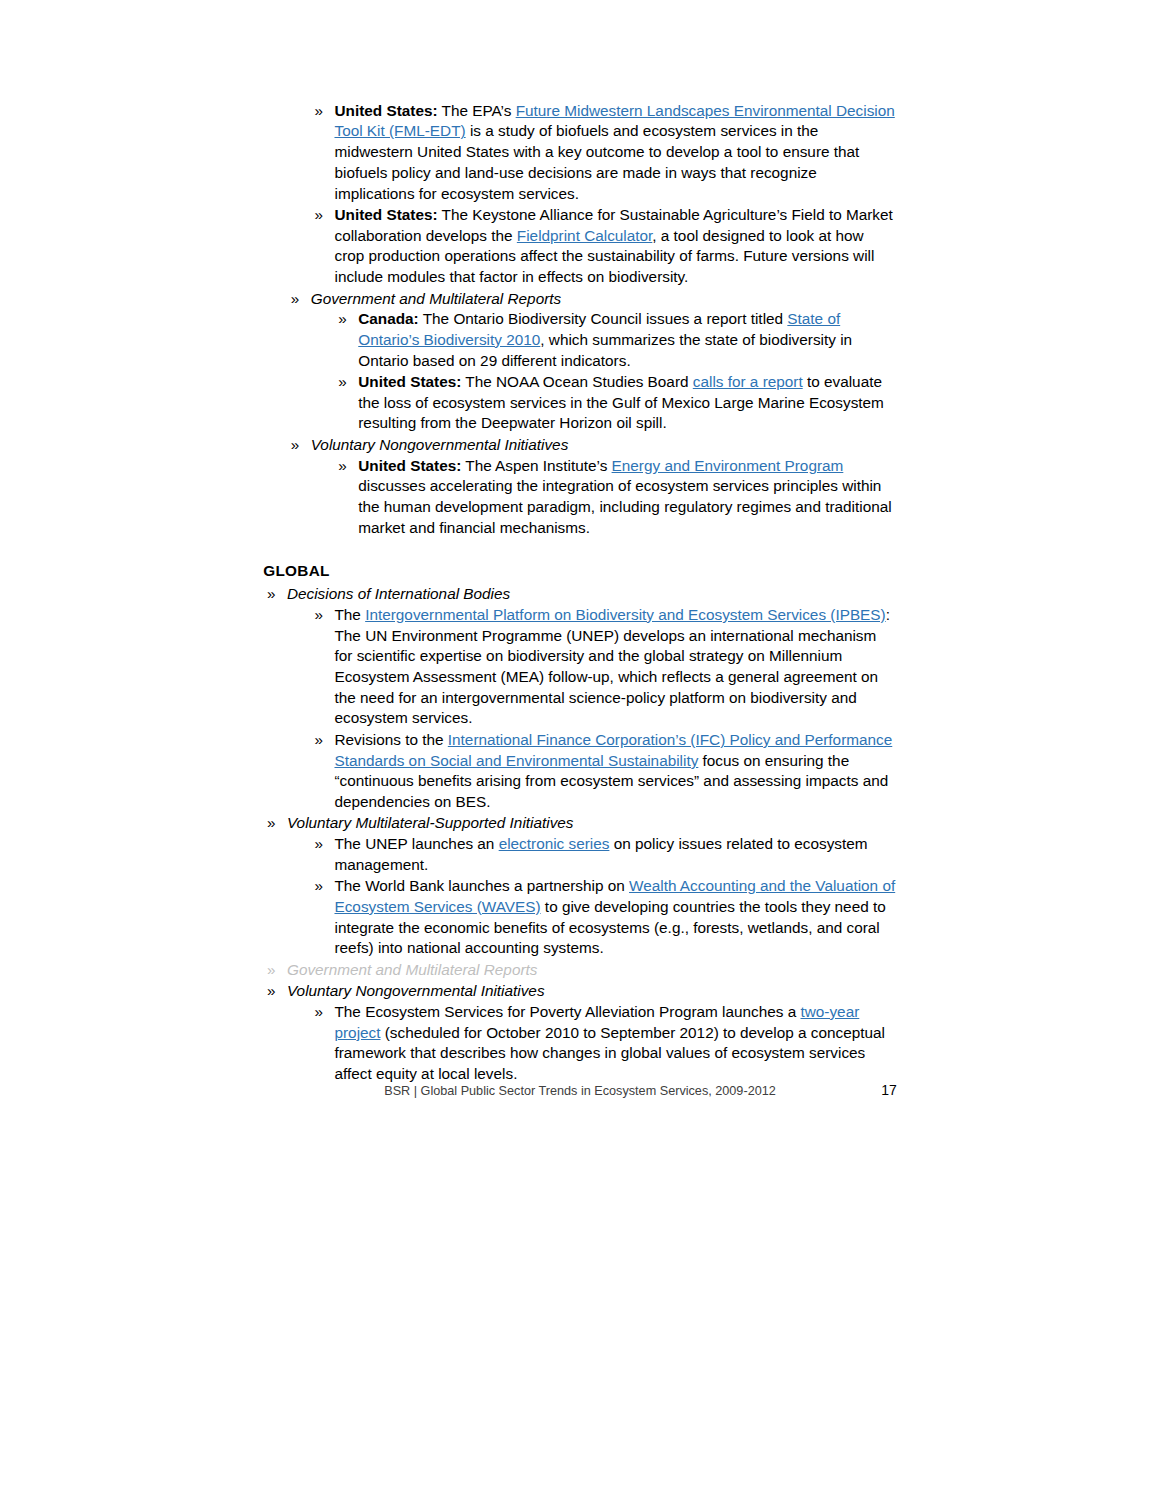United States: The EPA’s Future Midwestern Landscapes Environmental Decision Tool Kit (FML-EDT) is a study of biofuels and ecosystem services in the midwestern United States with a key outcome to develop a tool to ensure that biofuels policy and land-use decisions are made in ways that recognize implications for ecosystem services.
United States: The Keystone Alliance for Sustainable Agriculture’s Field to Market collaboration develops the Fieldprint Calculator, a tool designed to look at how crop production operations affect the sustainability of farms. Future versions will include modules that factor in effects on biodiversity.
Government and Multilateral Reports
Canada: The Ontario Biodiversity Council issues a report titled State of Ontario’s Biodiversity 2010, which summarizes the state of biodiversity in Ontario based on 29 different indicators.
United States: The NOAA Ocean Studies Board calls for a report to evaluate the loss of ecosystem services in the Gulf of Mexico Large Marine Ecosystem resulting from the Deepwater Horizon oil spill.
Voluntary Nongovernmental Initiatives
United States: The Aspen Institute’s Energy and Environment Program discusses accelerating the integration of ecosystem services principles within the human development paradigm, including regulatory regimes and traditional market and financial mechanisms.
GLOBAL
Decisions of International Bodies
The Intergovernmental Platform on Biodiversity and Ecosystem Services (IPBES): The UN Environment Programme (UNEP) develops an international mechanism for scientific expertise on biodiversity and the global strategy on Millennium Ecosystem Assessment (MEA) follow-up, which reflects a general agreement on the need for an intergovernmental science-policy platform on biodiversity and ecosystem services.
Revisions to the International Finance Corporation’s (IFC) Policy and Performance Standards on Social and Environmental Sustainability focus on ensuring the “continuous benefits arising from ecosystem services” and assessing impacts and dependencies on BES.
Voluntary Multilateral-Supported Initiatives
The UNEP launches an electronic series on policy issues related to ecosystem management.
The World Bank launches a partnership on Wealth Accounting and the Valuation of Ecosystem Services (WAVES) to give developing countries the tools they need to integrate the economic benefits of ecosystems (e.g., forests, wetlands, and coral reefs) into national accounting systems.
Government and Multilateral Reports
Voluntary Nongovernmental Initiatives
The Ecosystem Services for Poverty Alleviation Program launches a two-year project (scheduled for October 2010 to September 2012) to develop a conceptual framework that describes how changes in global values of ecosystem services affect equity at local levels.
BSR | Global Public Sector Trends in Ecosystem Services, 2009-2012
17